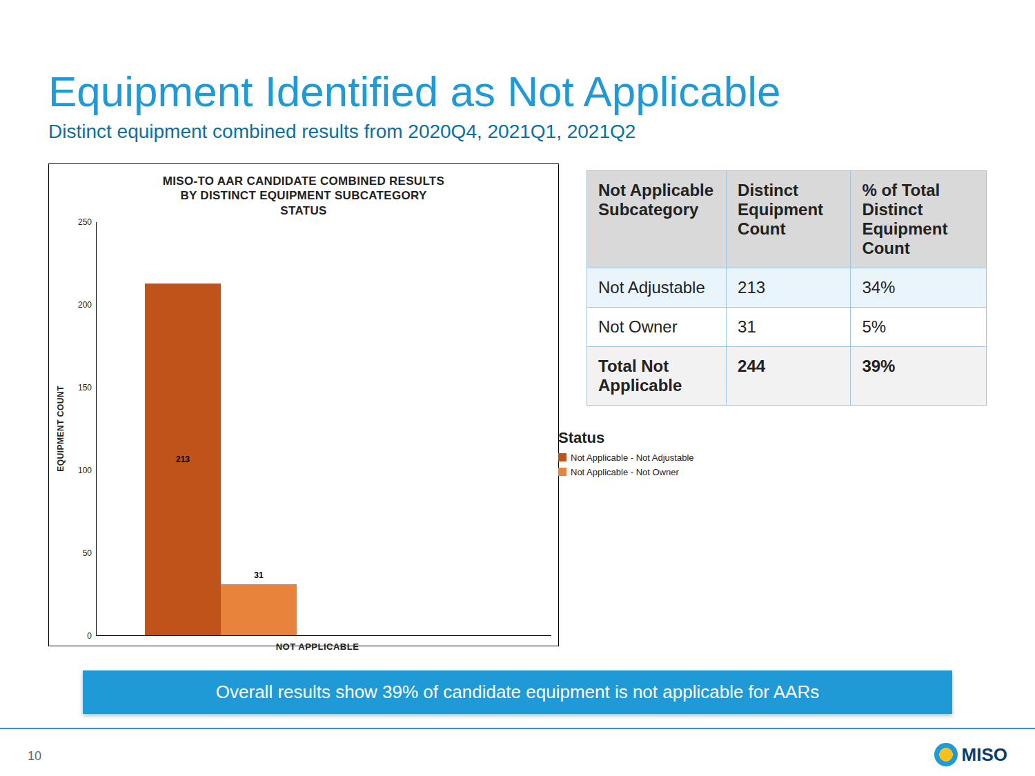Equipment Identified as Not Applicable
Distinct equipment combined results from 2020Q4, 2021Q1, 2021Q2
MISO-TO AAR CANDIDATE COMBINED RESULTS
BY DISTINCT EQUIPMENT SUBCATEGORY
STATUS
EQUIPMENT COUNT
250 200 150 100 50 0
213
31
Status
Not Applicable - Not Adjustable
Not Applicable - Not Owner
NOT APPLICABLE
| Not Applicable Subcategory | Distinct Equipment Count | % of Total Distinct Equipment Count |
| --- | --- | --- |
| Not Adjustable | 213 | 34% |
| Not Owner | 31 | 5% |
| Total Not Applicable | 244 | 39% |
Overall results show 39% of candidate equipment is not applicable for AARs
10
MISO